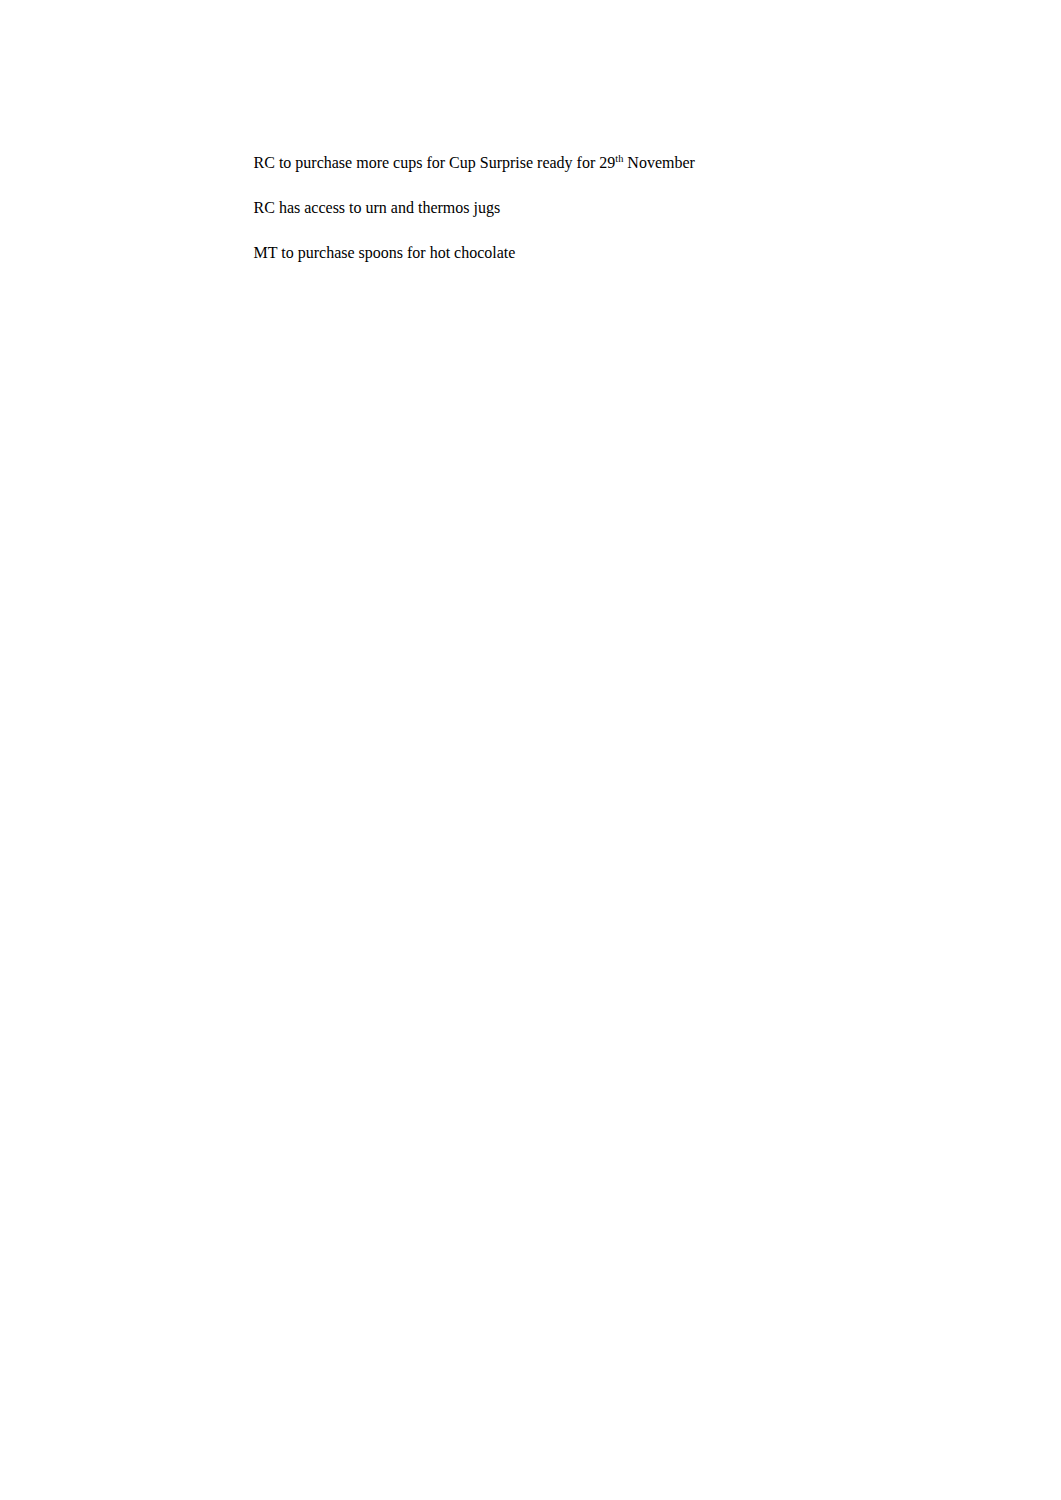RC to purchase more cups for Cup Surprise ready for 29th November
RC has access to urn and thermos jugs
MT to purchase spoons for hot chocolate